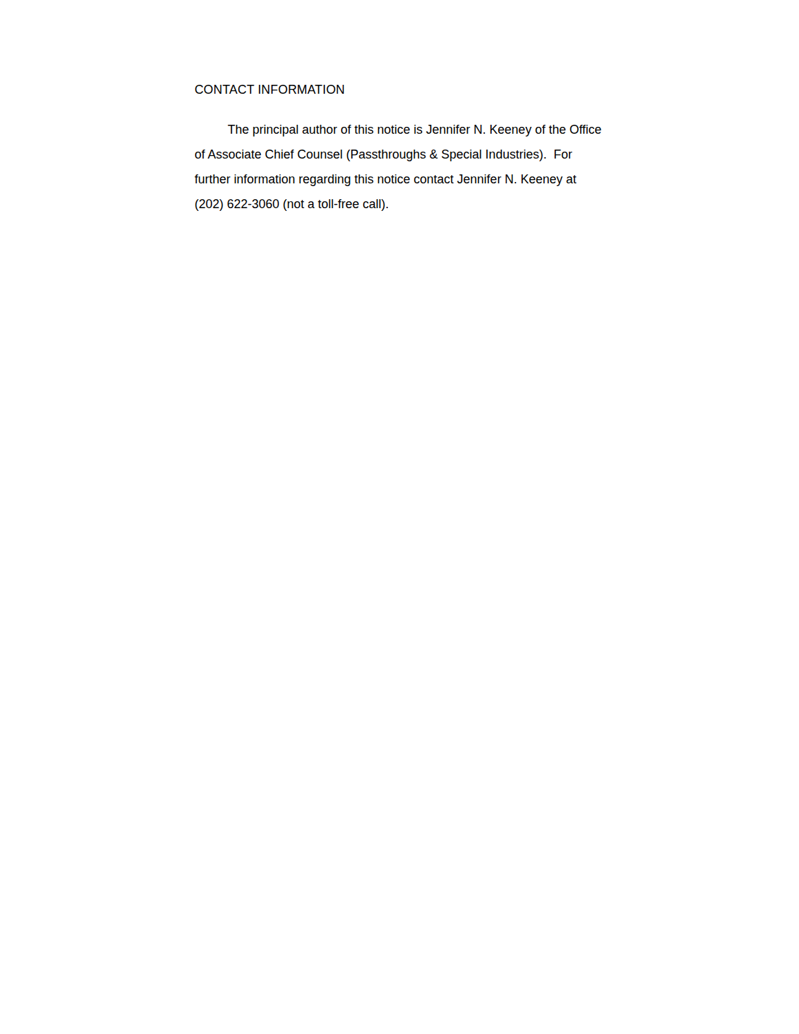CONTACT INFORMATION
The principal author of this notice is Jennifer N. Keeney of the Office of Associate Chief Counsel (Passthroughs & Special Industries). For further information regarding this notice contact Jennifer N. Keeney at (202) 622-3060 (not a toll-free call).